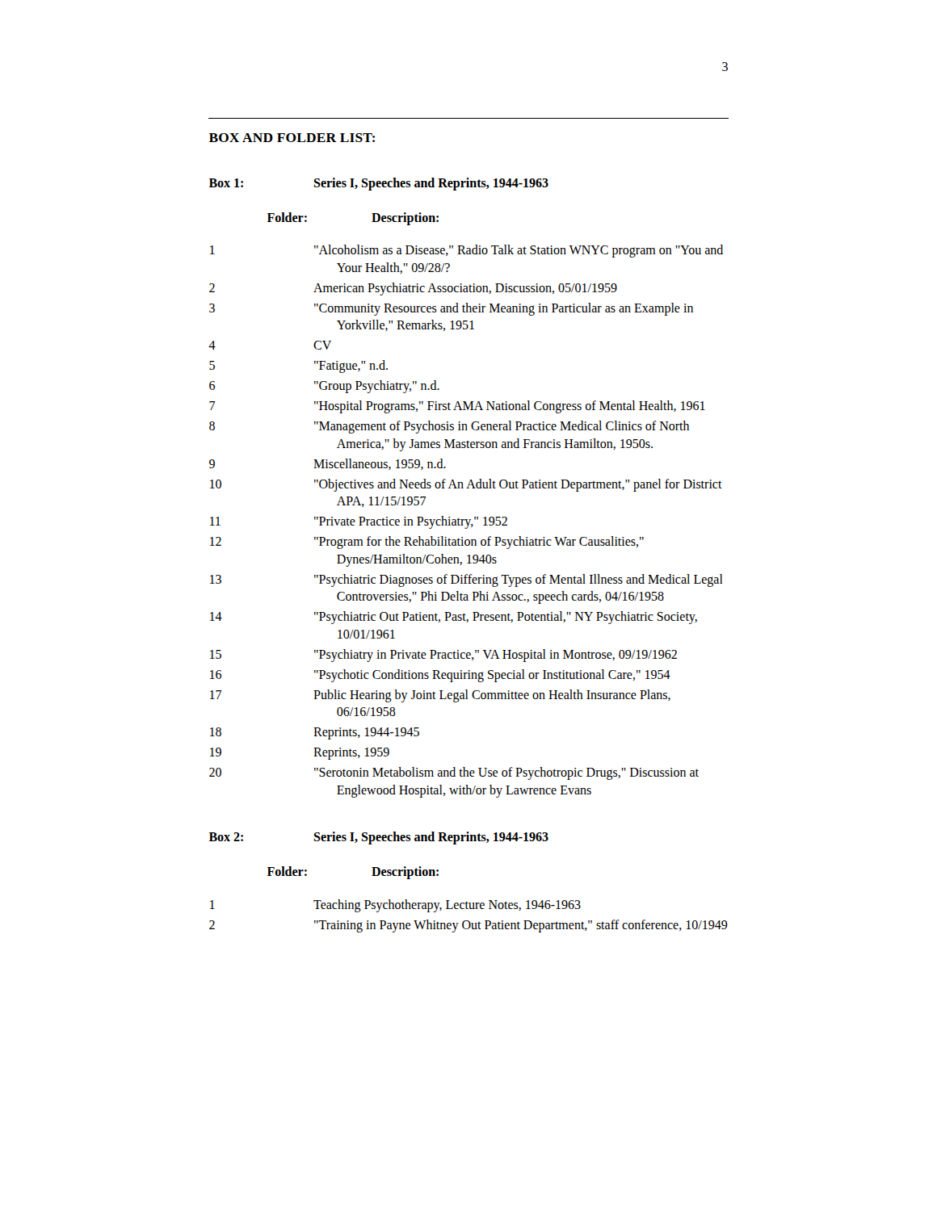3
BOX AND FOLDER LIST:
Box 1:
Series I, Speeches and Reprints, 1944-1963
Folder:
Description:
| 1 | "Alcoholism as a Disease," Radio Talk at Station WNYC program on "You and Your Health," 09/28/? |
| 2 | American Psychiatric Association, Discussion, 05/01/1959 |
| 3 | "Community Resources and their Meaning in Particular as an Example in Yorkville," Remarks, 1951 |
| 4 | CV |
| 5 | "Fatigue," n.d. |
| 6 | "Group Psychiatry," n.d. |
| 7 | "Hospital Programs," First AMA National Congress of Mental Health, 1961 |
| 8 | "Management of Psychosis in General Practice Medical Clinics of North America," by James Masterson and Francis Hamilton, 1950s. |
| 9 | Miscellaneous, 1959, n.d. |
| 10 | "Objectives and Needs of An Adult Out Patient Department," panel for District APA, 11/15/1957 |
| 11 | "Private Practice in Psychiatry," 1952 |
| 12 | "Program for the Rehabilitation of Psychiatric War Causalities," Dynes/Hamilton/Cohen, 1940s |
| 13 | "Psychiatric Diagnoses of Differing Types of Mental Illness and Medical Legal Controversies," Phi Delta Phi Assoc., speech cards, 04/16/1958 |
| 14 | "Psychiatric Out Patient, Past, Present, Potential," NY Psychiatric Society, 10/01/1961 |
| 15 | "Psychiatry in Private Practice," VA Hospital in Montrose, 09/19/1962 |
| 16 | "Psychotic Conditions Requiring Special or Institutional Care," 1954 |
| 17 | Public Hearing by Joint Legal Committee on Health Insurance Plans, 06/16/1958 |
| 18 | Reprints, 1944-1945 |
| 19 | Reprints, 1959 |
| 20 | "Serotonin Metabolism and the Use of Psychotropic Drugs," Discussion at Englewood Hospital, with/or by Lawrence Evans |
Box 2:
Series I, Speeches and Reprints, 1944-1963
Folder:
Description:
| 1 | Teaching Psychotherapy, Lecture Notes, 1946-1963 |
| 2 | "Training in Payne Whitney Out Patient Department," staff conference, 10/1949 |